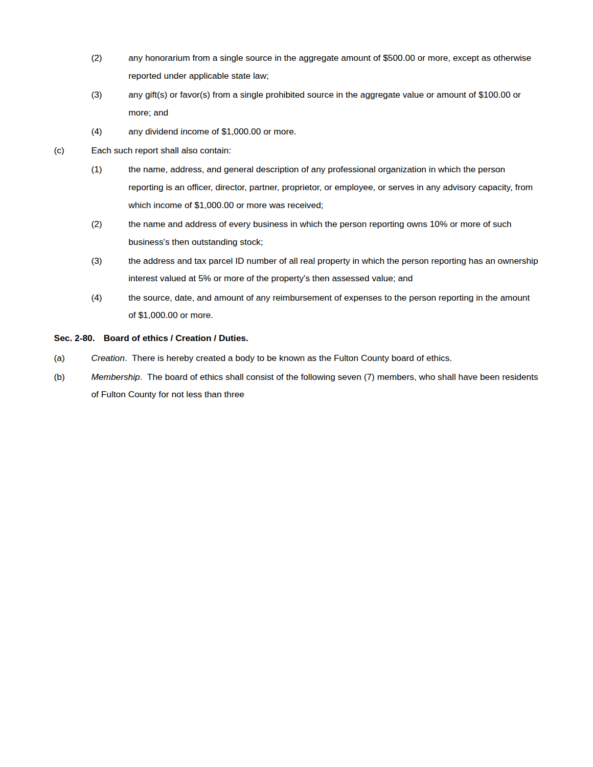(2) any honorarium from a single source in the aggregate amount of $500.00 or more, except as otherwise reported under applicable state law;
(3) any gift(s) or favor(s) from a single prohibited source in the aggregate value or amount of $100.00 or more; and
(4) any dividend income of $1,000.00 or more.
(c) Each such report shall also contain:
(1) the name, address, and general description of any professional organization in which the person reporting is an officer, director, partner, proprietor, or employee, or serves in any advisory capacity, from which income of $1,000.00 or more was received;
(2) the name and address of every business in which the person reporting owns 10% or more of such business's then outstanding stock;
(3) the address and tax parcel ID number of all real property in which the person reporting has an ownership interest valued at 5% or more of the property's then assessed value; and
(4) the source, date, and amount of any reimbursement of expenses to the person reporting in the amount of $1,000.00 or more.
Sec. 2-80. Board of ethics / Creation / Duties.
(a) Creation. There is hereby created a body to be known as the Fulton County board of ethics.
(b) Membership. The board of ethics shall consist of the following seven (7) members, who shall have been residents of Fulton County for not less than three